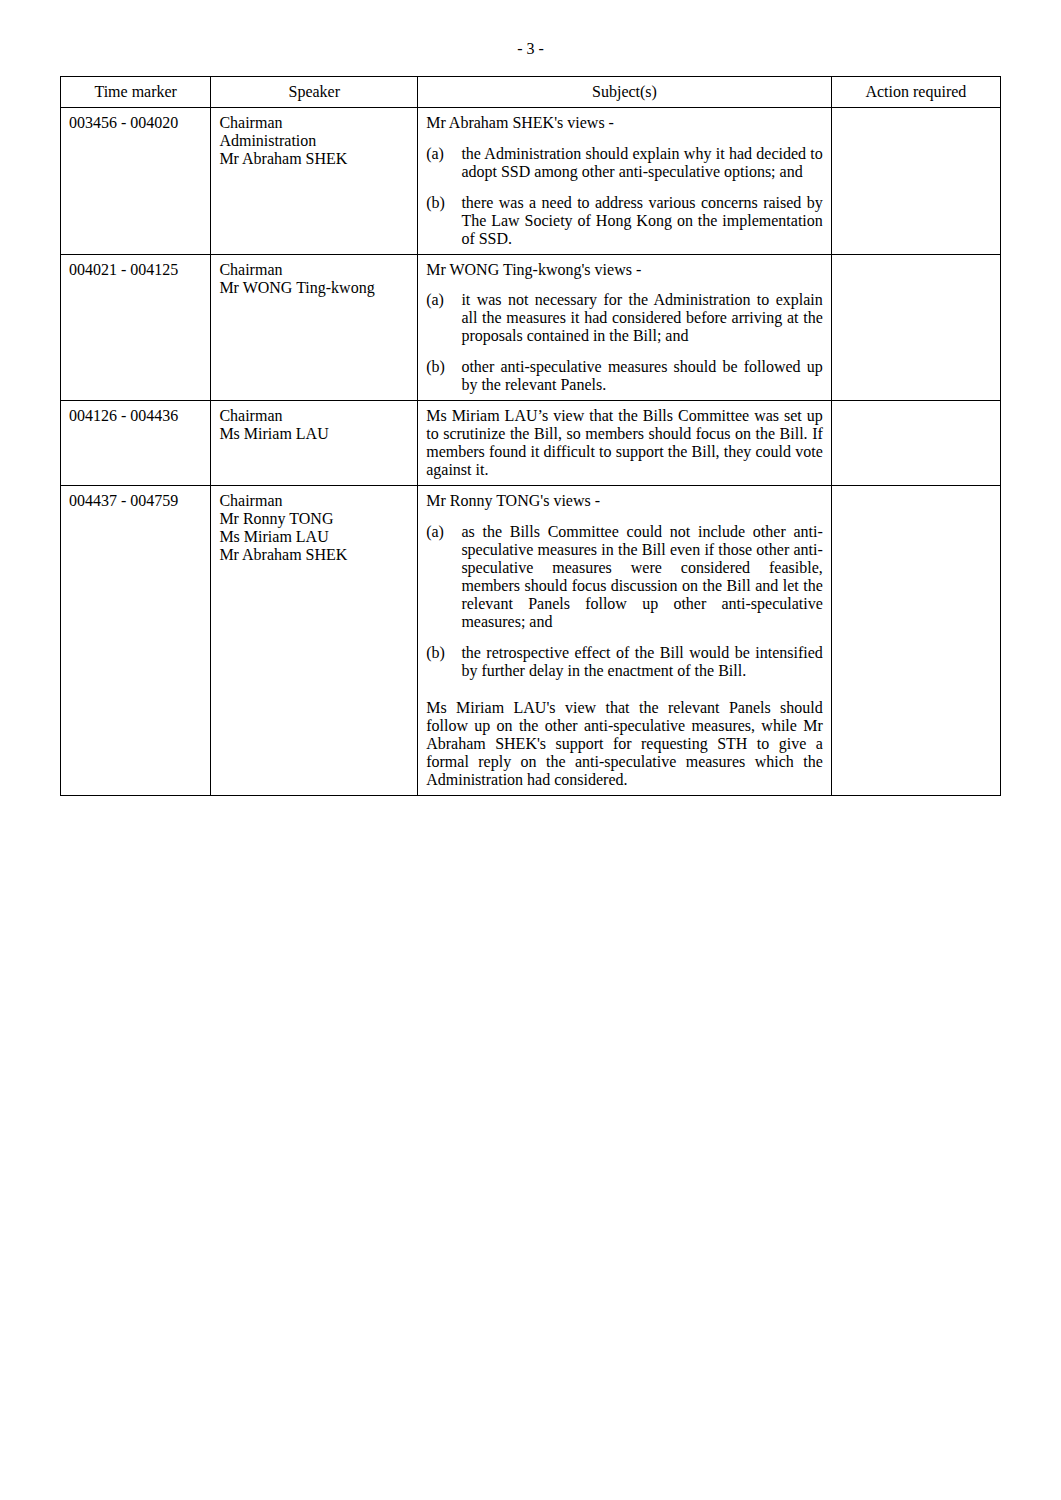- 3 -
| Time marker | Speaker | Subject(s) | Action required |
| --- | --- | --- | --- |
| 003456 - 004020 | Chairman Administration Mr Abraham SHEK | Mr Abraham SHEK's views - (a) the Administration should explain why it had decided to adopt SSD among other anti-speculative options; and (b) there was a need to address various concerns raised by The Law Society of Hong Kong on the implementation of SSD. | |
| 004021 - 004125 | Chairman Mr WONG Ting-kwong | Mr WONG Ting-kwong's views - (a) it was not necessary for the Administration to explain all the measures it had considered before arriving at the proposals contained in the Bill; and (b) other anti-speculative measures should be followed up by the relevant Panels. | |
| 004126 - 004436 | Chairman Ms Miriam LAU | Ms Miriam LAU’s view that the Bills Committee was set up to scrutinize the Bill, so members should focus on the Bill. If members found it difficult to support the Bill, they could vote against it. | |
| 004437 - 004759 | Chairman Mr Ronny TONG Ms Miriam LAU Mr Abraham SHEK | Mr Ronny TONG's views - (a) as the Bills Committee could not include other anti-speculative measures in the Bill even if those other anti-speculative measures were considered feasible, members should focus discussion on the Bill and let the relevant Panels follow up other anti-speculative measures; and (b) the retrospective effect of the Bill would be intensified by further delay in the enactment of the Bill. Ms Miriam LAU's view that the relevant Panels should follow up on the other anti-speculative measures, while Mr Abraham SHEK's support for requesting STH to give a formal reply on the anti-speculative measures which the Administration had considered. | |